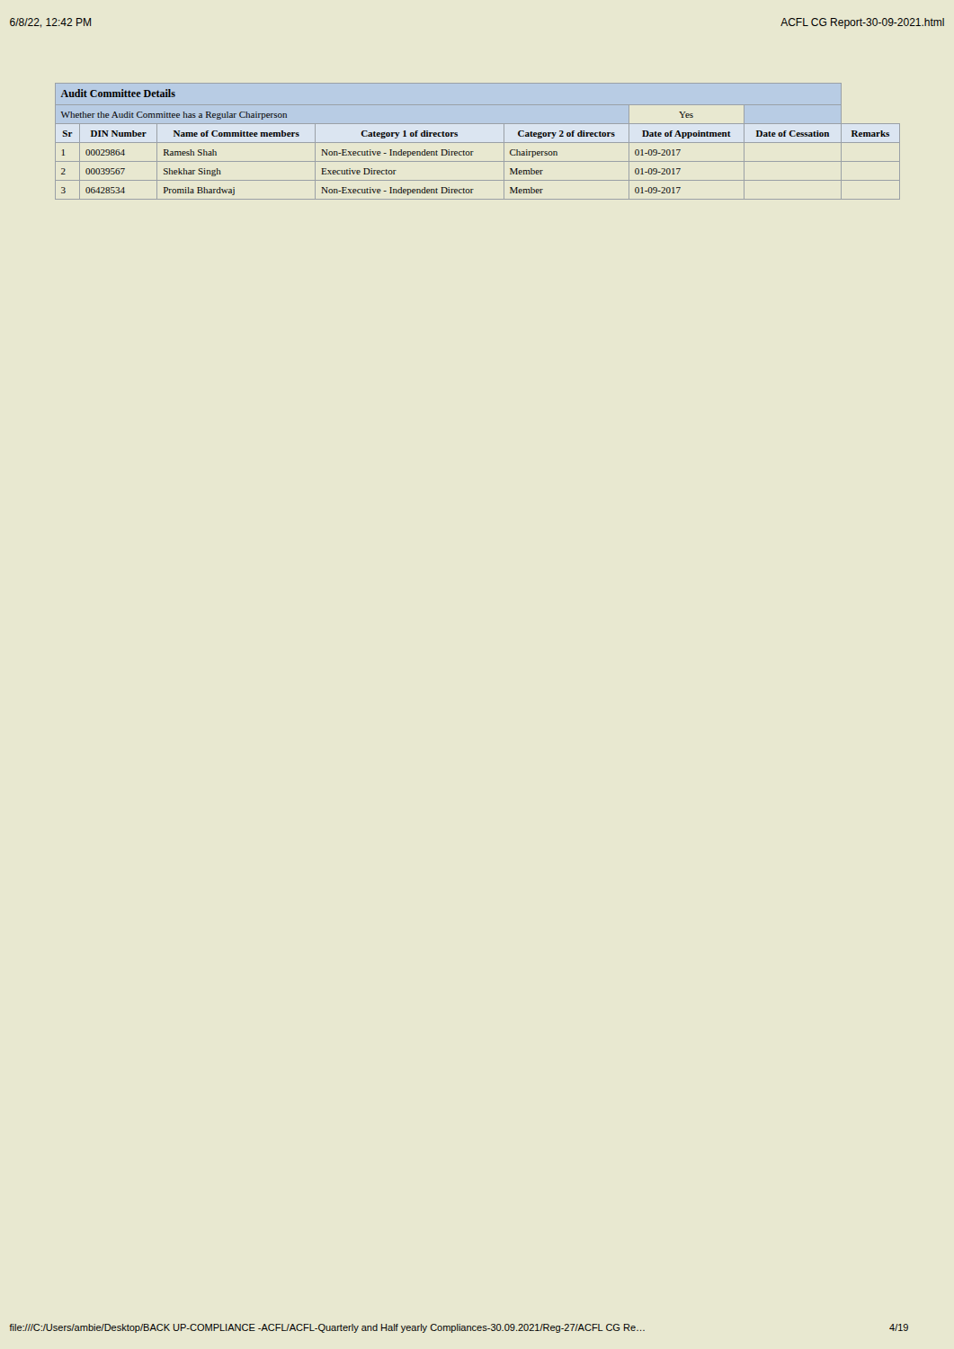6/8/22, 12:42 PM
ACFL CG Report-30-09-2021.html
| Audit Committee Details |
| Whether the Audit Committee has a Regular Chairperson | Yes | |
| Sr | DIN Number | Name of Committee members | Category 1 of directors | Category 2 of directors | Date of Appointment | Date of Cessation | Remarks |
| 1 | 00029864 | Ramesh Shah | Non-Executive - Independent Director | Chairperson | 01-09-2017 | | |
| 2 | 00039567 | Shekhar Singh | Executive Director | Member | 01-09-2017 | | |
| 3 | 06428534 | Promila Bhardwaj | Non-Executive - Independent Director | Member | 01-09-2017 | | |
file:///C:/Users/ambie/Desktop/BACK UP-COMPLIANCE -ACFL/ACFL-Quarterly and Half yearly Compliances-30.09.2021/Reg-27/ACFL CG Re… 4/19